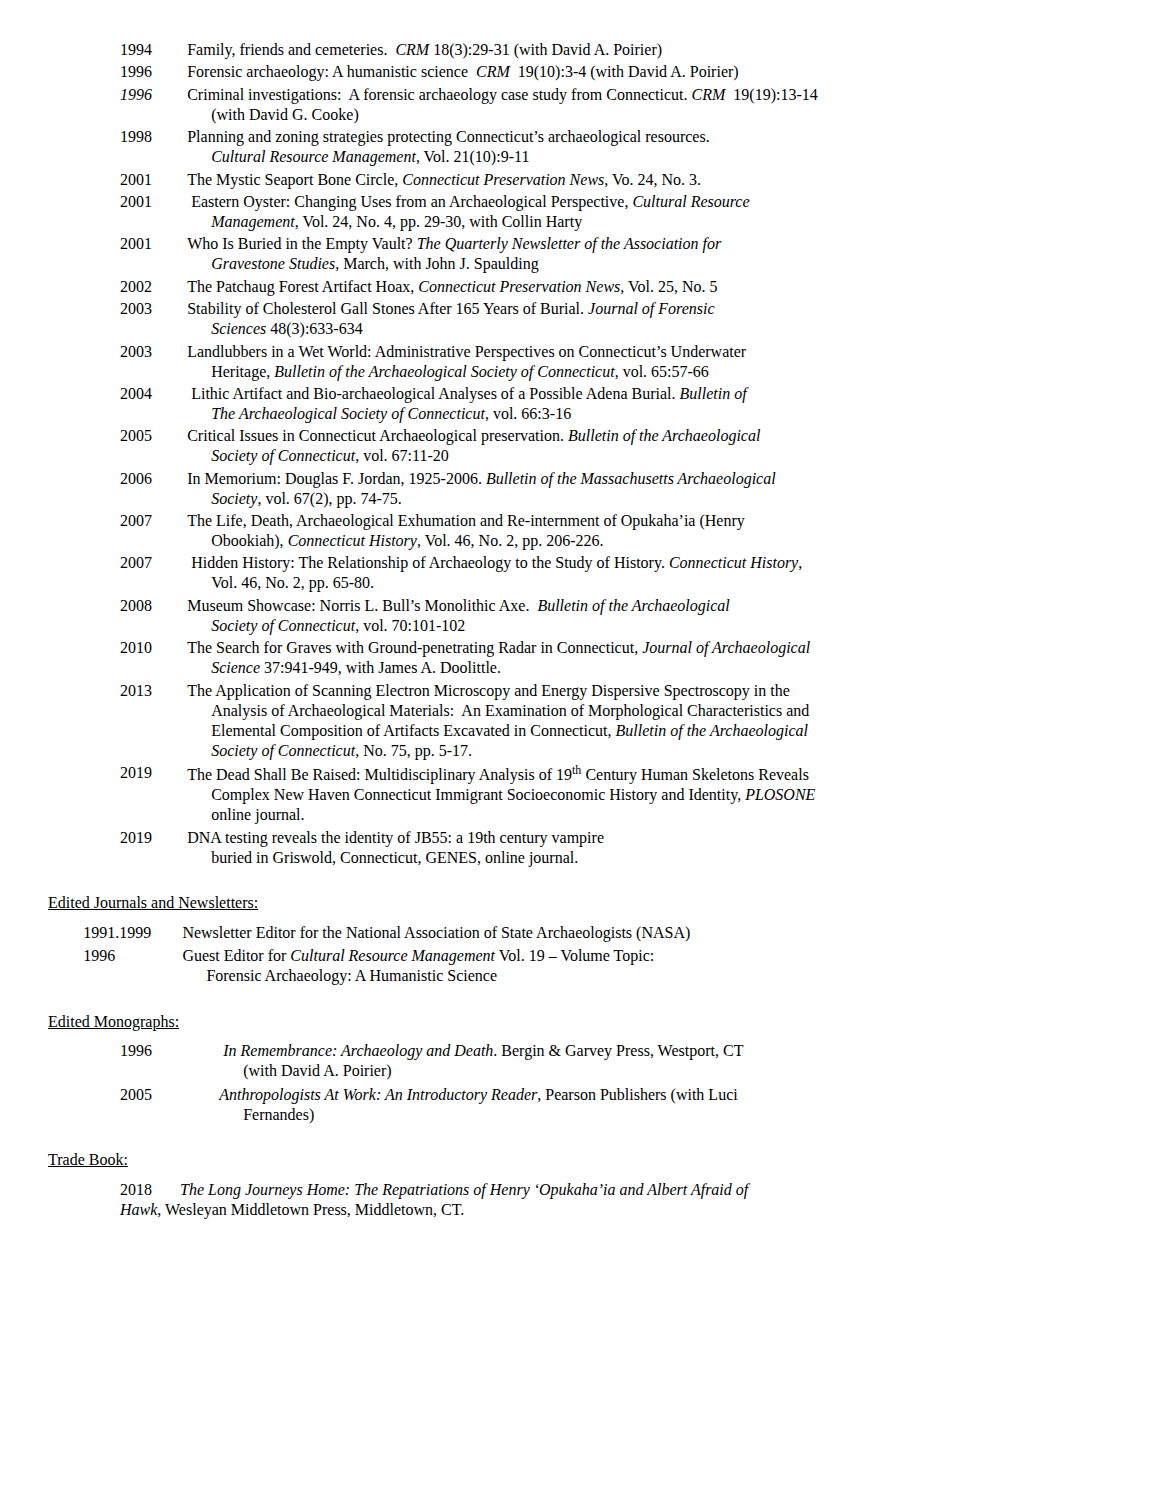1994 Family, friends and cemeteries. CRM 18(3):29-31 (with David A. Poirier)
1996 Forensic archaeology: A humanistic science CRM 19(10):3-4 (with David A. Poirier)
1996 Criminal investigations: A forensic archaeology case study from Connecticut. CRM 19(19):13-14(with David G. Cooke)
1998 Planning and zoning strategies protecting Connecticut’s archaeological resources.Cultural Resource Management, Vol. 21(10):9-11
2001 The Mystic Seaport Bone Circle, Connecticut Preservation News, Vo. 24, No. 3.
2001 Eastern Oyster: Changing Uses from an Archaeological Perspective, Cultural Resource Management, Vol. 24, No. 4, pp. 29-30, with Collin Harty
2001 Who Is Buried in the Empty Vault? The Quarterly Newsletter of the Association for Gravestone Studies, March, with John J. Spaulding
2002 The Patchaug Forest Artifact Hoax, Connecticut Preservation News, Vol. 25, No. 5
2003 Stability of Cholesterol Gall Stones After 165 Years of Burial. Journal of Forensic Sciences 48(3):633-634
2003 Landlubbers in a Wet World: Administrative Perspectives on Connecticut’s UnderwaterHeritage, Bulletin of the Archaeological Society of Connecticut, vol. 65:57-66
2004 Lithic Artifact and Bio-archaeological Analyses of a Possible Adena Burial. Bulletin of The Archaeological Society of Connecticut, vol. 66:3-16
2005 Critical Issues in Connecticut Archaeological preservation. Bulletin of the Archaeological Society of Connecticut, vol. 67:11-20
2006 In Memorium: Douglas F. Jordan, 1925-2006. Bulletin of the Massachusetts Archaeological Society, vol. 67(2), pp. 74-75.
2007 The Life, Death, Archaeological Exhumation and Re-internment of Opukaha’ia (HenryObookiah), Connecticut History, Vol. 46, No. 2, pp. 206-226.
2007 Hidden History: The Relationship of Archaeology to the Study of History. Connecticut History,Vol. 46, No. 2, pp. 65-80.
2008 Museum Showcase: Norris L. Bull’s Monolithic Axe. Bulletin of the Archaeological Society of Connecticut, vol. 70:101-102
2010 The Search for Graves with Ground-penetrating Radar in Connecticut, Journal of Archaeological Science 37:941-949, with James A. Doolittle.
2013 The Application of Scanning Electron Microscopy and Energy Dispersive Spectroscopy in theAnalysis of Archaeological Materials: An Examination of Morphological Characteristics and Elemental Composition of Artifacts Excavated in Connecticut, Bulletin of the Archaeological Society of Connecticut, No. 75, pp. 5-17.
2019 The Dead Shall Be Raised: Multidisciplinary Analysis of 19th Century Human Skeletons RevealsComplex New Haven Connecticut Immigrant Socioeconomic History and Identity, PLOSONE online journal.
2019 DNA testing reveals the identity of JB55: a 19th century vampireburied in Griswold, Connecticut, GENES, online journal.
Edited Journals and Newsletters:
1991.1999 Newsletter Editor for the National Association of State Archaeologists (NASA)
1996 Guest Editor for Cultural Resource Management Vol. 19 – Volume Topic:Forensic Archaeology: A Humanistic Science
Edited Monographs:
1996 In Remembrance: Archaeology and Death. Bergin & Garvey Press, Westport, CT(with David A. Poirier)
2005 Anthropologists At Work: An Introductory Reader, Pearson Publishers (with LuciFernandes)
Trade Book:
2018 The Long Journeys Home: The Repatriations of Henry ‘Opukaha’ia and Albert Afraid of
Hawk, Wesleyan Middletown Press, Middletown, CT.